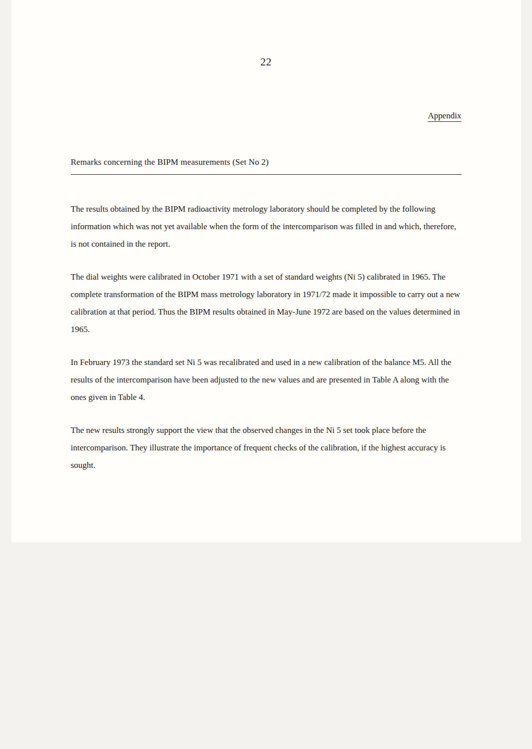22
Appendix
Remarks concerning the BIPM measurements (Set No 2)
The results obtained by the BIPM radioactivity metrology laboratory should be completed by the following information which was not yet available when the form of the intercomparison was filled in and which, therefore, is not contained in the report.
The dial weights were calibrated in October 1971 with a set of standard weights (Ni 5) calibrated in 1965. The complete transformation of the BIPM mass metrology laboratory in 1971/72 made it impossible to carry out a new calibration at that period. Thus the BIPM results obtained in May-June 1972 are based on the values determined in 1965.
In February 1973 the standard set Ni 5 was recalibrated and used in a new calibration of the balance M5. All the results of the intercomparison have been adjusted to the new values and are presented in Table A along with the ones given in Table 4.
The new results strongly support the view that the observed changes in the Ni 5 set took place before the intercomparison. They illustrate the importance of frequent checks of the calibration, if the highest accuracy is sought.